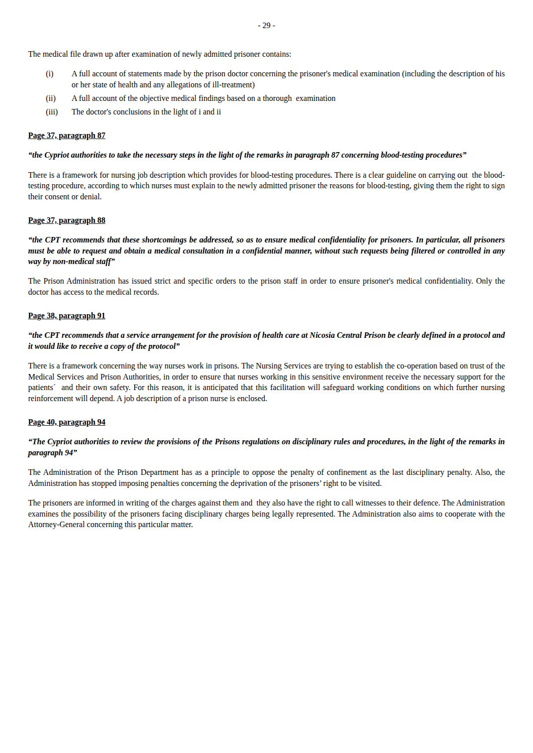- 29 -
The medical file drawn up after examination of newly admitted prisoner contains:
(i) A full account of statements made by the prison doctor concerning the prisoner's medical examination (including the description of his or her state of health and any allegations of ill-treatment)
(ii) A full account of the objective medical findings based on a thorough examination
(iii) The doctor's conclusions in the light of i and ii
Page 37, paragraph 87
“the Cypriot authorities to take the necessary steps in the light of the remarks in paragraph 87 concerning blood-testing procedures”
There is a framework for nursing job description which provides for blood-testing procedures. There is a clear guideline on carrying out the blood-testing procedure, according to which nurses must explain to the newly admitted prisoner the reasons for blood-testing, giving them the right to sign their consent or denial.
Page 37, paragraph 88
“the CPT recommends that these shortcomings be addressed, so as to ensure medical confidentiality for prisoners. In particular, all prisoners must be able to request and obtain a medical consultation in a confidential manner, without such requests being filtered or controlled in any way by non-medical staff”
The Prison Administration has issued strict and specific orders to the prison staff in order to ensure prisoner's medical confidentiality. Only the doctor has access to the medical records.
Page 38, paragraph 91
“the CPT recommends that a service arrangement for the provision of health care at Nicosia Central Prison be clearly defined in a protocol and it would like to receive a copy of the protocol”
There is a framework concerning the way nurses work in prisons. The Nursing Services are trying to establish the co-operation based on trust of the Medical Services and Prison Authorities, in order to ensure that nurses working in this sensitive environment receive the necessary support for the patients´ and their own safety. For this reason, it is anticipated that this facilitation will safeguard working conditions on which further nursing reinforcement will depend. A job description of a prison nurse is enclosed.
Page 40, paragraph 94
“The Cypriot authorities to review the provisions of the Prisons regulations on disciplinary rules and procedures, in the light of the remarks in paragraph 94”
The Administration of the Prison Department has as a principle to oppose the penalty of confinement as the last disciplinary penalty. Also, the Administration has stopped imposing penalties concerning the deprivation of the prisoners’ right to be visited.
The prisoners are informed in writing of the charges against them and they also have the right to call witnesses to their defence. The Administration examines the possibility of the prisoners facing disciplinary charges being legally represented. The Administration also aims to cooperate with the Attorney-General concerning this particular matter.